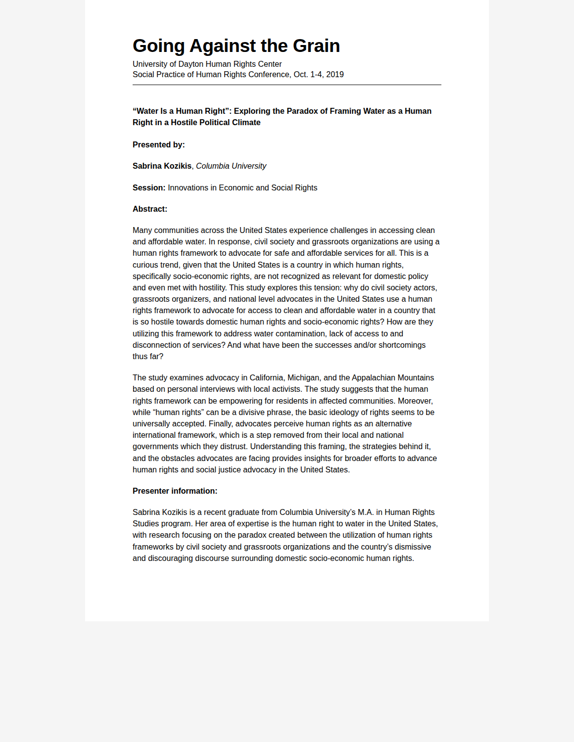Going Against the Grain
University of Dayton Human Rights Center
Social Practice of Human Rights Conference, Oct. 1-4, 2019
“Water Is a Human Right”: Exploring the Paradox of Framing Water as a Human Right in a Hostile Political Climate
Presented by:
Sabrina Kozikis, Columbia University
Session: Innovations in Economic and Social Rights
Abstract:
Many communities across the United States experience challenges in accessing clean and affordable water. In response, civil society and grassroots organizations are using a human rights framework to advocate for safe and affordable services for all. This is a curious trend, given that the United States is a country in which human rights, specifically socio-economic rights, are not recognized as relevant for domestic policy and even met with hostility. This study explores this tension: why do civil society actors, grassroots organizers, and national level advocates in the United States use a human rights framework to advocate for access to clean and affordable water in a country that is so hostile towards domestic human rights and socio-economic rights? How are they utilizing this framework to address water contamination, lack of access to and disconnection of services? And what have been the successes and/or shortcomings thus far?
The study examines advocacy in California, Michigan, and the Appalachian Mountains based on personal interviews with local activists. The study suggests that the human rights framework can be empowering for residents in affected communities. Moreover, while “human rights” can be a divisive phrase, the basic ideology of rights seems to be universally accepted. Finally, advocates perceive human rights as an alternative international framework, which is a step removed from their local and national governments which they distrust. Understanding this framing, the strategies behind it, and the obstacles advocates are facing provides insights for broader efforts to advance human rights and social justice advocacy in the United States.
Presenter information:
Sabrina Kozikis is a recent graduate from Columbia University’s M.A. in Human Rights Studies program. Her area of expertise is the human right to water in the United States, with research focusing on the paradox created between the utilization of human rights frameworks by civil society and grassroots organizations and the country’s dismissive and discouraging discourse surrounding domestic socio-economic human rights.